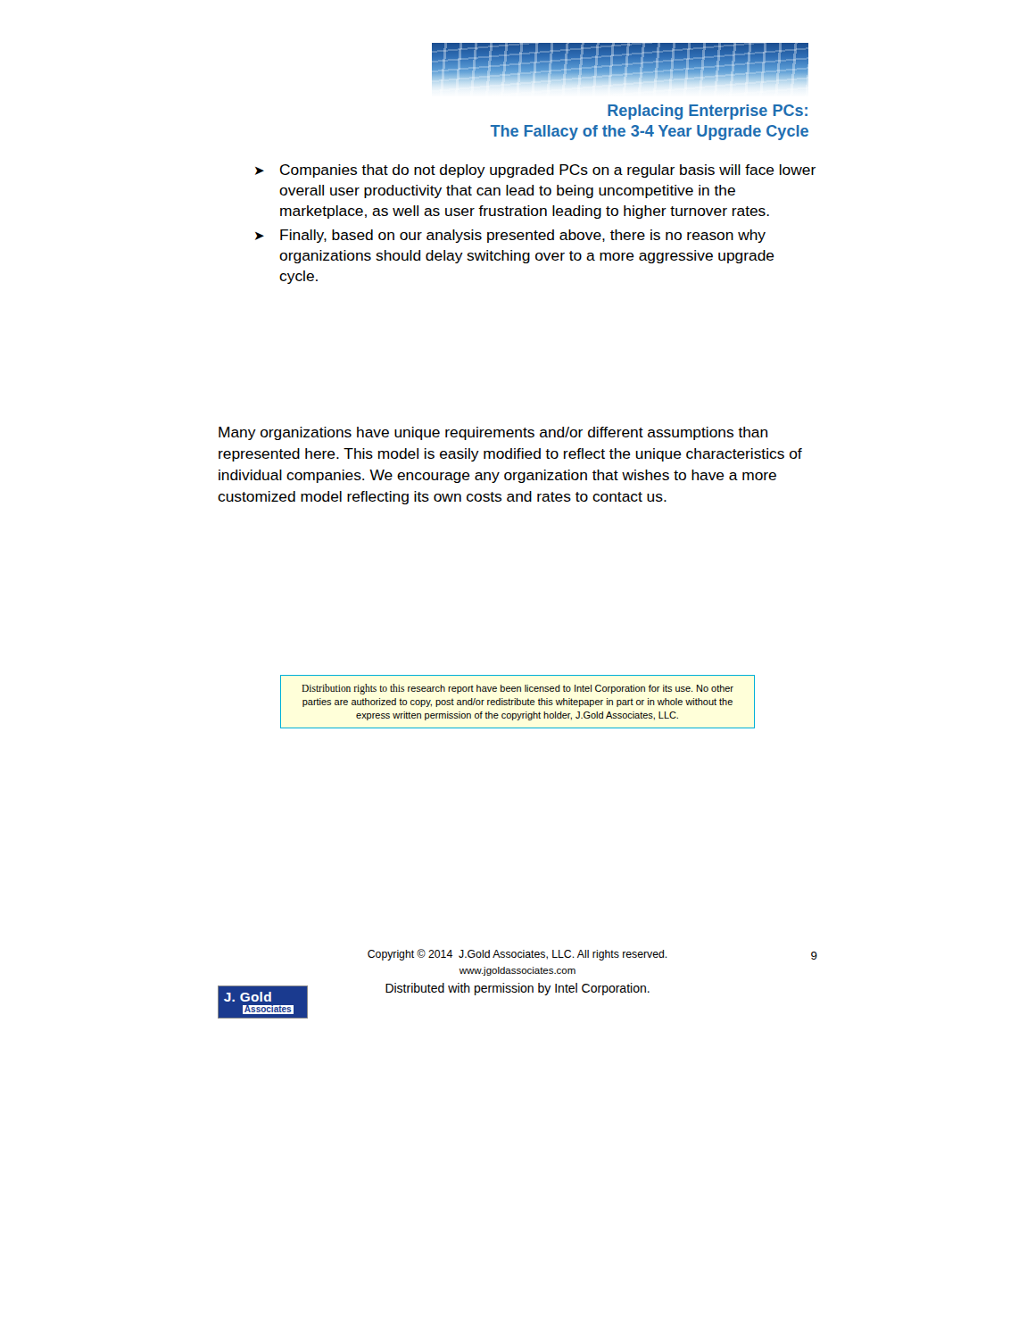Replacing Enterprise PCs:
The Fallacy of the 3-4 Year Upgrade Cycle
➤
Companies that do not deploy upgraded PCs on a regular basis will face lower overall user productivity that can lead to being uncompetitive in the marketplace, as well as user frustration leading to higher turnover rates.
➤
Finally, based on our analysis presented above, there is no reason why organizations should delay switching over to a more aggressive upgrade cycle.
Many organizations have unique requirements and/or different assumptions than represented here. This model is easily modified to reflect the unique characteristics of individual companies. We encourage any organization that wishes to have a more customized model reflecting its own costs and rates to contact us.
Distribution rights to this research report have been licensed to Intel Corporation for its use. No other parties are authorized to copy, post and/or redistribute this whitepaper in part or in whole without the express written permission of the copyright holder, J.Gold Associates, LLC.
Copyright © 2014 J.Gold Associates, LLC. All rights reserved.
www.jgoldassociates.com
Distributed with permission by Intel Corporation.
9
J. Gold Associates